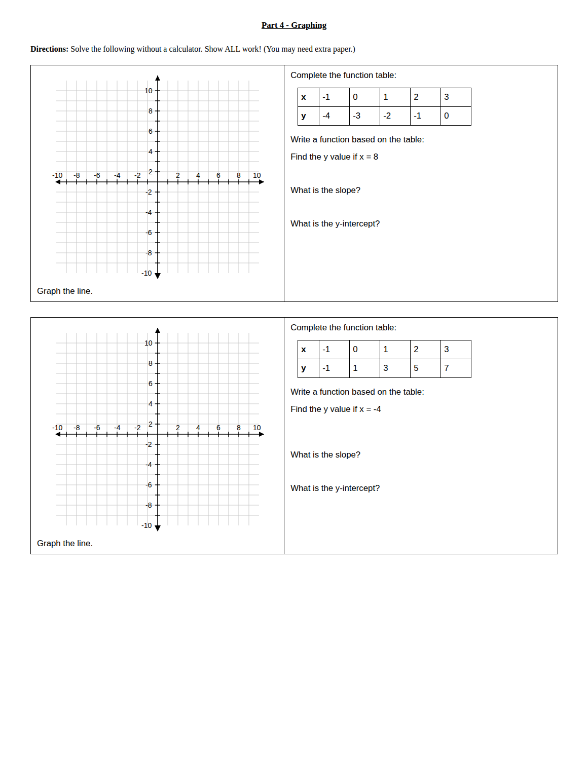Part 4 - Graphing
Directions: Solve the following without a calculator. Show ALL work! (You may need extra paper.)
-10 -8 -6 -4 -2 2 4 6 8 10 10 8 6 4 2 -2 -4 -6 -8 -10
Graph the line.
Complete the function table:
| x | -1 | 0 | 1 | 2 | 3 |
| y | -4 | -3 | -2 | -1 | 0 |
Write a function based on the table:
Find the y value if x = 8
What is the slope?
What is the y-intercept?
-10 -8 -6 -4 -2 2 4 6 8 10 10 8 6 4 2 -2 -4 -6 -8 -10
Graph the line.
Complete the function table:
| x | -1 | 0 | 1 | 2 | 3 |
| y | -1 | 1 | 3 | 5 | 7 |
Write a function based on the table:
Find the y value if x = -4
What is the slope?
What is the y-intercept?